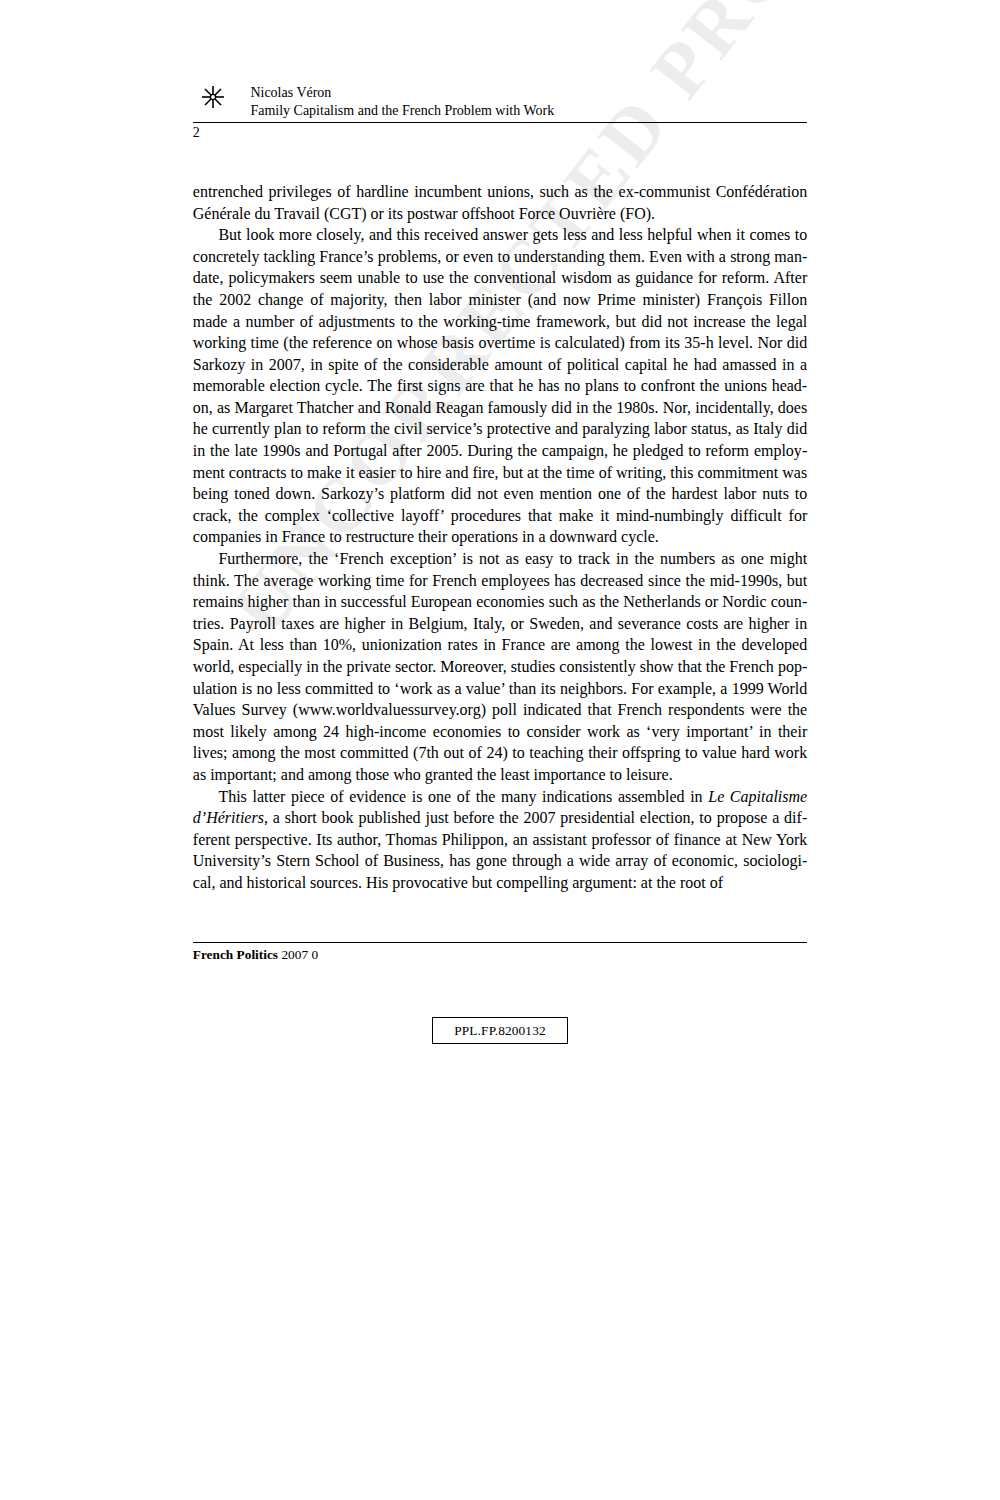Nicolas Véron Family Capitalism and the French Problem with Work
2
UNCORRECTED PROOF
entrenched privileges of hardline incumbent unions, such as the ex-communist Confédération Générale du Travail (CGT) or its postwar offshoot Force Ouvrière (FO).
But look more closely, and this received answer gets less and less helpful when it comes to concretely tackling France’s problems, or even to understanding them. Even with a strong mandate, policymakers seem unable to use the conventional wisdom as guidance for reform. After the 2002 change of majority, then labor minister (and now Prime minister) François Fillon made a number of adjustments to the working-time framework, but did not increase the legal working time (the reference on whose basis overtime is calculated) from its 35-h level. Nor did Sarkozy in 2007, in spite of the considerable amount of political capital he had amassed in a memorable election cycle. The first signs are that he has no plans to confront the unions head-on, as Margaret Thatcher and Ronald Reagan famously did in the 1980s. Nor, incidentally, does he currently plan to reform the civil service’s protective and paralyzing labor status, as Italy did in the late 1990s and Portugal after 2005. During the campaign, he pledged to reform employment contracts to make it easier to hire and fire, but at the time of writing, this commitment was being toned down. Sarkozy’s platform did not even mention one of the hardest labor nuts to crack, the complex ‘collective layoff’ procedures that make it mind-numbingly difficult for companies in France to restructure their operations in a downward cycle.
Furthermore, the ‘French exception’ is not as easy to track in the numbers as one might think. The average working time for French employees has decreased since the mid-1990s, but remains higher than in successful European economies such as the Netherlands or Nordic countries. Payroll taxes are higher in Belgium, Italy, or Sweden, and severance costs are higher in Spain. At less than 10%, unionization rates in France are among the lowest in the developed world, especially in the private sector. Moreover, studies consistently show that the French population is no less committed to ‘work as a value’ than its neighbors. For example, a 1999 World Values Survey (www.worldvaluessurvey.org) poll indicated that French respondents were the most likely among 24 high-income economies to consider work as ‘very important’ in their lives; among the most committed (7th out of 24) to teaching their offspring to value hard work as important; and among those who granted the least importance to leisure.
This latter piece of evidence is one of the many indications assembled in Le Capitalisme d’Héritiers, a short book published just before the 2007 presidential election, to propose a different perspective. Its author, Thomas Philippon, an assistant professor of finance at New York University’s Stern School of Business, has gone through a wide array of economic, sociological, and historical sources. His provocative but compelling argument: at the root of
French Politics 2007 0
PPL.FP.8200132